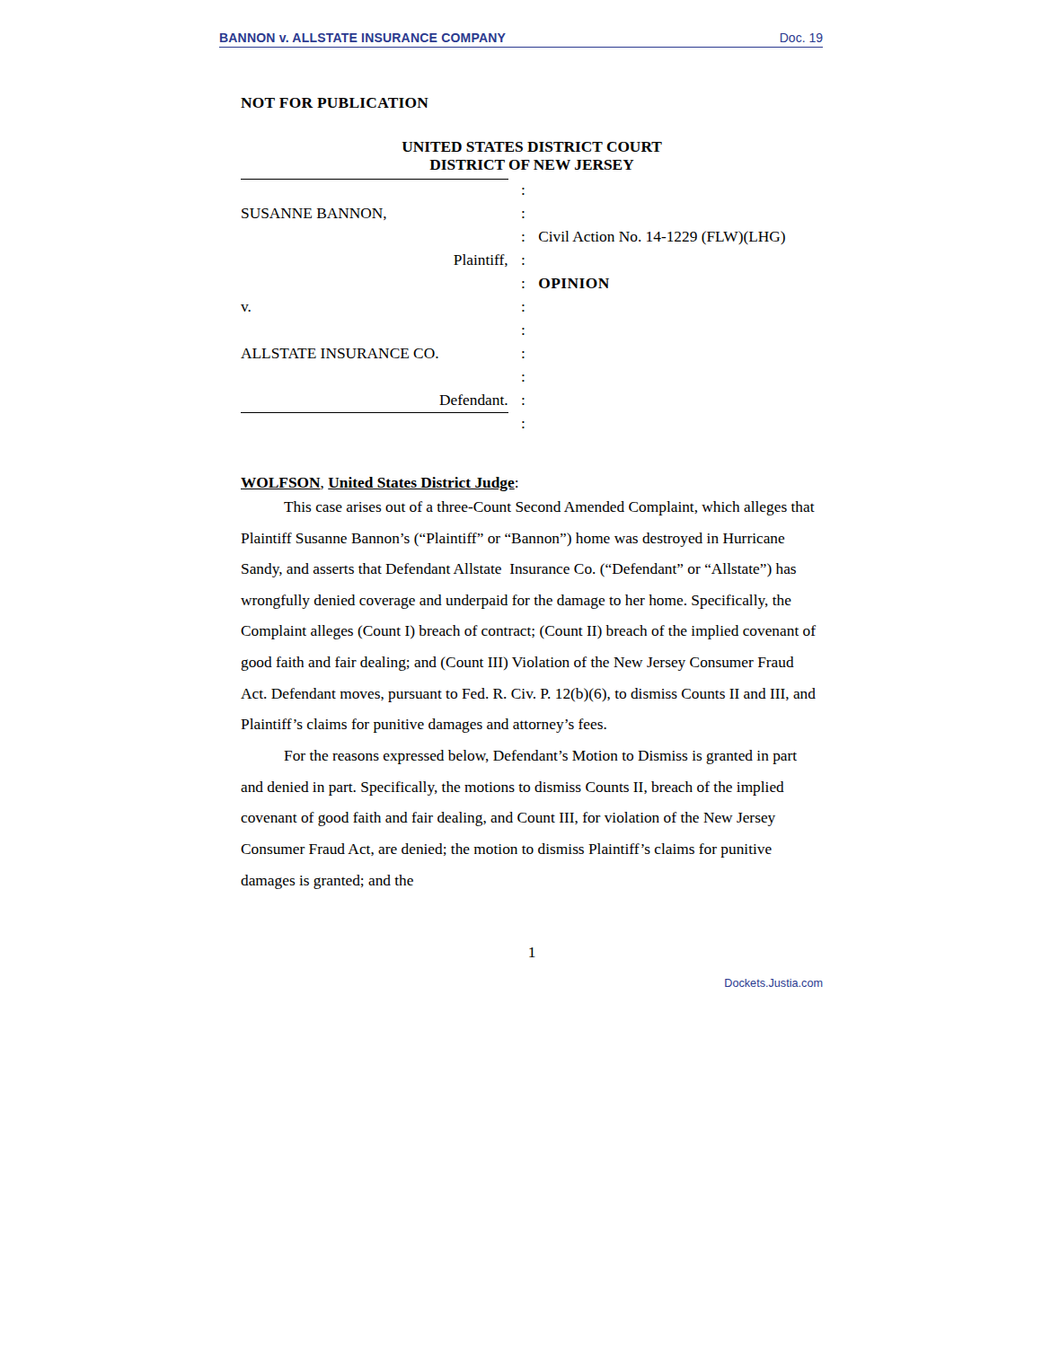BANNON v. ALLSTATE INSURANCE COMPANY Doc. 19
NOT FOR PUBLICATION
UNITED STATES DISTRICT COURT
DISTRICT OF NEW JERSEY
| | : | |
| SUSANNE BANNON, | : | |
| | : | Civil Action No. 14-1229 (FLW)(LHG) |
| Plaintiff, | : | |
| | : | OPINION |
| v. | : | |
| | : | |
| ALLSTATE INSURANCE CO. | : | |
| | : | |
| Defendant. | : | |
| | : | |
WOLFSON, United States District Judge:
This case arises out of a three-Count Second Amended Complaint, which alleges that Plaintiff Susanne Bannon’s (“Plaintiff” or “Bannon”) home was destroyed in Hurricane Sandy, and asserts that Defendant Allstate Insurance Co. (“Defendant” or “Allstate”) has wrongfully denied coverage and underpaid for the damage to her home. Specifically, the Complaint alleges (Count I) breach of contract; (Count II) breach of the implied covenant of good faith and fair dealing; and (Count III) Violation of the New Jersey Consumer Fraud Act. Defendant moves, pursuant to Fed. R. Civ. P. 12(b)(6), to dismiss Counts II and III, and Plaintiff’s claims for punitive damages and attorney’s fees.
For the reasons expressed below, Defendant’s Motion to Dismiss is granted in part and denied in part. Specifically, the motions to dismiss Counts II, breach of the implied covenant of good faith and fair dealing, and Count III, for violation of the New Jersey Consumer Fraud Act, are denied; the motion to dismiss Plaintiff’s claims for punitive damages is granted; and the
1
Dockets.Justia.com